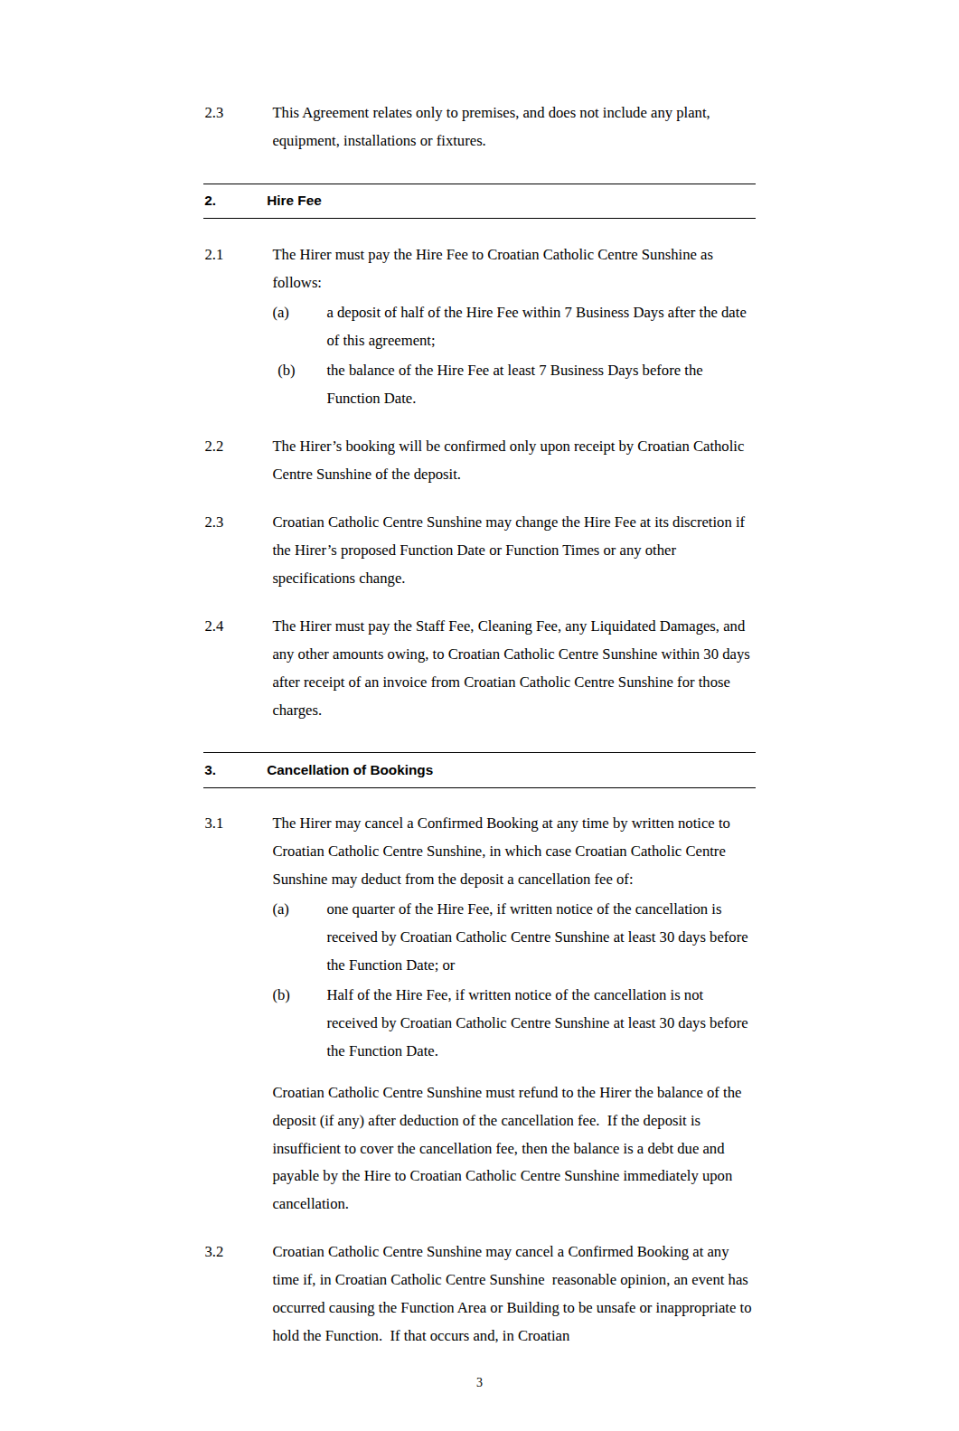2.3
This Agreement relates only to premises, and does not include any plant, equipment, installations or fixtures.
2.
Hire Fee
2.1
The Hirer must pay the Hire Fee to Croatian Catholic Centre Sunshine as follows:
(a)
a deposit of half of the Hire Fee within 7 Business Days after the date of this agreement;
(b)
the balance of the Hire Fee at least 7 Business Days before the Function Date.
2.2
The Hirer’s booking will be confirmed only upon receipt by Croatian Catholic Centre Sunshine of the deposit.
2.3
Croatian Catholic Centre Sunshine may change the Hire Fee at its discretion if the Hirer’s proposed Function Date or Function Times or any other specifications change.
2.4
The Hirer must pay the Staff Fee, Cleaning Fee, any Liquidated Damages, and any other amounts owing, to Croatian Catholic Centre Sunshine within 30 days after receipt of an invoice from Croatian Catholic Centre Sunshine for those charges.
3.
Cancellation of Bookings
3.1
The Hirer may cancel a Confirmed Booking at any time by written notice to Croatian Catholic Centre Sunshine, in which case Croatian Catholic Centre Sunshine may deduct from the deposit a cancellation fee of:
(a)
one quarter of the Hire Fee, if written notice of the cancellation is received by Croatian Catholic Centre Sunshine at least 30 days before the Function Date; or
(b)
Half of the Hire Fee, if written notice of the cancellation is not received by Croatian Catholic Centre Sunshine at least 30 days before the Function Date.
Croatian Catholic Centre Sunshine must refund to the Hirer the balance of the deposit (if any) after deduction of the cancellation fee. If the deposit is insufficient to cover the cancellation fee, then the balance is a debt due and payable by the Hire to Croatian Catholic Centre Sunshine immediately upon cancellation.
3.2
Croatian Catholic Centre Sunshine may cancel a Confirmed Booking at any time if, in Croatian Catholic Centre Sunshine reasonable opinion, an event has occurred causing the Function Area or Building to be unsafe or inappropriate to hold the Function. If that occurs and, in Croatian
3